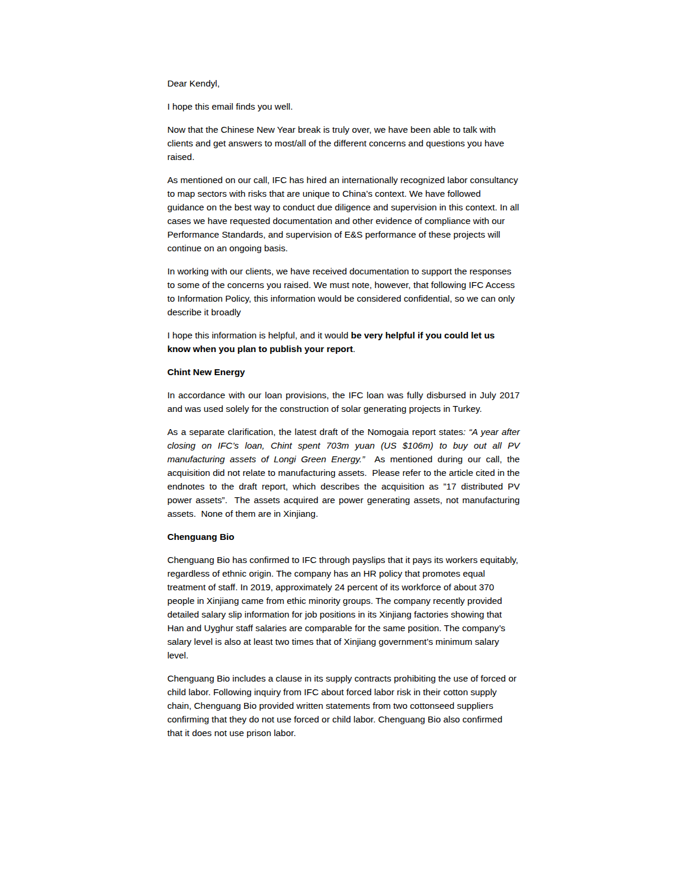Dear Kendyl,
I hope this email finds you well.
Now that the Chinese New Year break is truly over, we have been able to talk with clients and get answers to most/all of the different concerns and questions you have raised.
As mentioned on our call, IFC has hired an internationally recognized labor consultancy to map sectors with risks that are unique to China’s context. We have followed guidance on the best way to conduct due diligence and supervision in this context. In all cases we have requested documentation and other evidence of compliance with our Performance Standards, and supervision of E&S performance of these projects will continue on an ongoing basis.
In working with our clients, we have received documentation to support the responses to some of the concerns you raised. We must note, however, that following IFC Access to Information Policy, this information would be considered confidential, so we can only describe it broadly
I hope this information is helpful, and it would be very helpful if you could let us know when you plan to publish your report.
Chint New Energy
In accordance with our loan provisions, the IFC loan was fully disbursed in July 2017 and was used solely for the construction of solar generating projects in Turkey.
As a separate clarification, the latest draft of the Nomogaia report states: “A year after closing on IFC’s loan, Chint spent 703m yuan (US $106m) to buy out all PV manufacturing assets of Longi Green Energy.” As mentioned during our call, the acquisition did not relate to manufacturing assets. Please refer to the article cited in the endnotes to the draft report, which describes the acquisition as ”17 distributed PV power assets”. The assets acquired are power generating assets, not manufacturing assets. None of them are in Xinjiang.
Chenguang Bio
Chenguang Bio has confirmed to IFC through payslips that it pays its workers equitably, regardless of ethnic origin. The company has an HR policy that promotes equal treatment of staff. In 2019, approximately 24 percent of its workforce of about 370 people in Xinjiang came from ethic minority groups. The company recently provided detailed salary slip information for job positions in its Xinjiang factories showing that Han and Uyghur staff salaries are comparable for the same position. The company’s salary level is also at least two times that of Xinjiang government’s minimum salary level.
Chenguang Bio includes a clause in its supply contracts prohibiting the use of forced or child labor. Following inquiry from IFC about forced labor risk in their cotton supply chain, Chenguang Bio provided written statements from two cottonseed suppliers confirming that they do not use forced or child labor. Chenguang Bio also confirmed that it does not use prison labor.